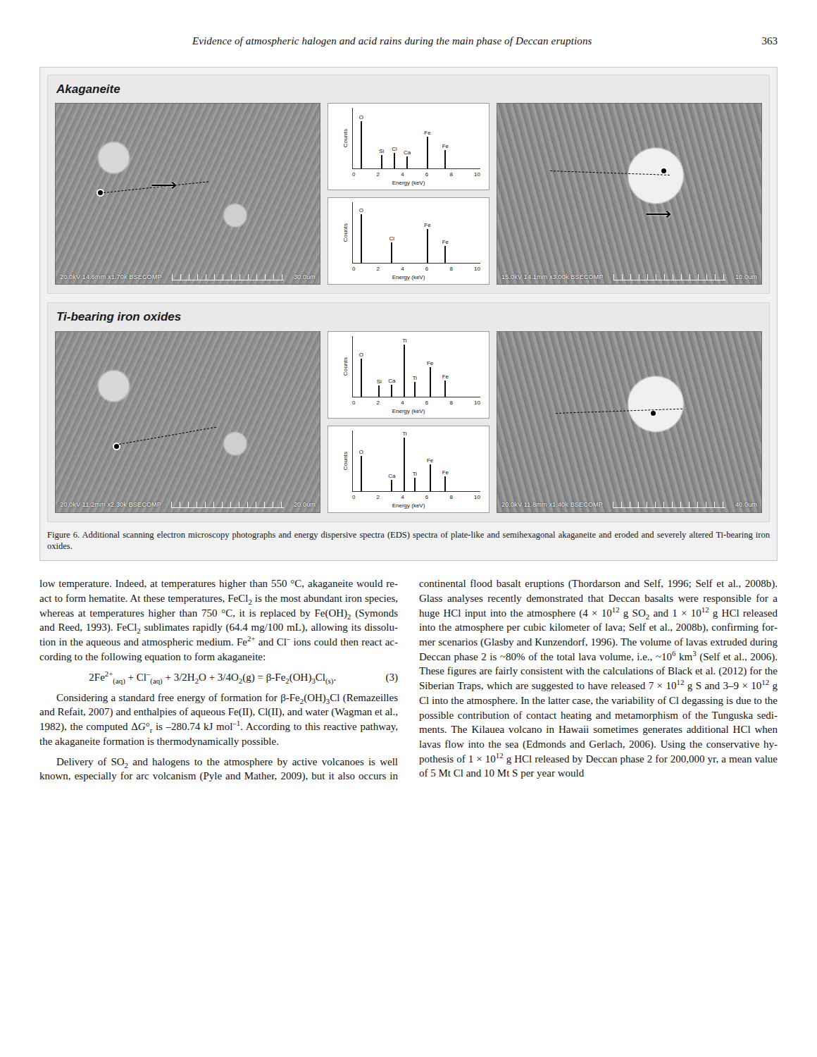Evidence of atmospheric halogen and acid rains during the main phase of Deccan eruptions
363
Akaganeite
⟶
20.0kV 14.6mm x1.70k BSECOMP 30.0um
Counts O Si Cl Ca Fe Fe
0246810
Energy (keV)
Counts O Cl Fe Fe
0246810
Energy (keV)
⟶
15.0kV 14.1mm x3.00k BSECOMP 10.0um
Ti-bearing iron oxides
20.0kV 11.2mm x2.30k BSECOMP 20.0um
Counts O Si Ca Ti Ti Fe Fe
0246810
Energy (keV)
Counts O Ti Ca Ti Fe Fe
0246810
Energy (keV)
20.0kV 11.8mm x1.40k BSECOMP 40.0um
Figure 6. Additional scanning electron microscopy photographs and energy dispersive spectra (EDS) spectra of plate-like and semihexagonal akaganeite and eroded and severely altered Ti-bearing iron oxides.
low temperature. Indeed, at temperatures higher than 550 °C, akaganeite would react to form hematite. At these temperatures, FeCl2 is the most abundant iron species, whereas at temperatures higher than 750 °C, it is replaced by Fe(OH)2 (Symonds and Reed, 1993). FeCl2 sublimates rapidly (64.4 mg/100 mL), allowing its dissolution in the aqueous and atmospheric medium. Fe2+ and Cl– ions could then react according to the following equation to form akaganeite:
2Fe2+(aq) + Cl–(aq) + 3/2H2O + 3/4O2(g) = β-Fe2(OH)3Cl(s). (3)
Considering a standard free energy of formation for β-Fe2(OH)3Cl (Remazeilles and Refait, 2007) and enthalpies of aqueous Fe(II), Cl(II), and water (Wagman et al., 1982), the computed ΔG°r is –280.74 kJ mol–1. According to this reactive pathway, the akaganeite formation is thermodynamically possible.
Delivery of SO2 and halogens to the atmosphere by active volcanoes is well known, especially for arc volcanism (Pyle and Mather, 2009), but it also occurs in continental flood basalt eruptions (Thordarson and Self, 1996; Self et al., 2008b). Glass analyses recently demonstrated that Deccan basalts were responsible for a huge HCl input into the atmosphere (4 × 1012 g SO2 and 1 × 1012 g HCl released into the atmosphere per cubic kilometer of lava; Self et al., 2008b), confirming former scenarios (Glasby and Kunzendorf, 1996). The volume of lavas extruded during Deccan phase 2 is ~80% of the total lava volume, i.e., ~106 km3 (Self et al., 2006). These figures are fairly consistent with the calculations of Black et al. (2012) for the Siberian Traps, which are suggested to have released 7 × 1012 g S and 3–9 × 1012 g Cl into the atmosphere. In the latter case, the variability of Cl degassing is due to the possible contribution of contact heating and metamorphism of the Tunguska sediments. The Kilauea volcano in Hawaii sometimes generates additional HCl when lavas flow into the sea (Edmonds and Gerlach, 2006). Using the conservative hypothesis of 1 × 1012 g HCl released by Deccan phase 2 for 200,000 yr, a mean value of 5 Mt Cl and 10 Mt S per year would